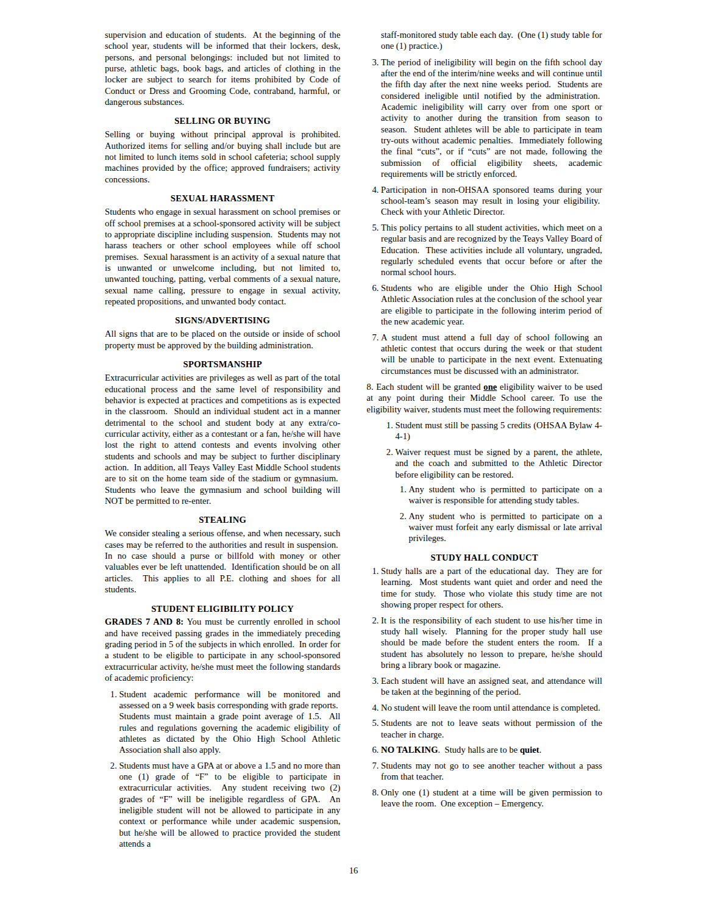supervision and education of students. At the beginning of the school year, students will be informed that their lockers, desk, persons, and personal belongings: included but not limited to purse, athletic bags, book bags, and articles of clothing in the locker are subject to search for items prohibited by Code of Conduct or Dress and Grooming Code, contraband, harmful, or dangerous substances.
Selling or Buying
Selling or buying without principal approval is prohibited. Authorized items for selling and/or buying shall include but are not limited to lunch items sold in school cafeteria; school supply machines provided by the office; approved fundraisers; activity concessions.
Sexual Harassment
Students who engage in sexual harassment on school premises or off school premises at a school-sponsored activity will be subject to appropriate discipline including suspension. Students may not harass teachers or other school employees while off school premises. Sexual harassment is an activity of a sexual nature that is unwanted or unwelcome including, but not limited to, unwanted touching, patting, verbal comments of a sexual nature, sexual name calling, pressure to engage in sexual activity, repeated propositions, and unwanted body contact.
Signs/Advertising
All signs that are to be placed on the outside or inside of school property must be approved by the building administration.
Sportsmanship
Extracurricular activities are privileges as well as part of the total educational process and the same level of responsibility and behavior is expected at practices and competitions as is expected in the classroom. Should an individual student act in a manner detrimental to the school and student body at any extra/co-curricular activity, either as a contestant or a fan, he/she will have lost the right to attend contests and events involving other students and schools and may be subject to further disciplinary action. In addition, all Teays Valley East Middle School students are to sit on the home team side of the stadium or gymnasium. Students who leave the gymnasium and school building will NOT be permitted to re-enter.
Stealing
We consider stealing a serious offense, and when necessary, such cases may be referred to the authorities and result in suspension. In no case should a purse or billfold with money or other valuables ever be left unattended. Identification should be on all articles. This applies to all P.E. clothing and shoes for all students.
Student Eligibility Policy
GRADES 7 AND 8: You must be currently enrolled in school and have received passing grades in the immediately preceding grading period in 5 of the subjects in which enrolled. In order for a student to be eligible to participate in any school-sponsored extracurricular activity, he/she must meet the following standards of academic proficiency:
Student academic performance will be monitored and assessed on a 9 week basis corresponding with grade reports. Students must maintain a grade point average of 1.5. All rules and regulations governing the academic eligibility of athletes as dictated by the Ohio High School Athletic Association shall also apply.
Students must have a GPA at or above a 1.5 and no more than one (1) grade of “F” to be eligible to participate in extracurricular activities. Any student receiving two (2) grades of “F” will be ineligible regardless of GPA. An ineligible student will not be allowed to participate in any context or performance while under academic suspension, but he/she will be allowed to practice provided the student attends a
staff-monitored study table each day. (One (1) study table for one (1) practice.)
The period of ineligibility will begin on the fifth school day after the end of the interim/nine weeks and will continue until the fifth day after the next nine weeks period. Students are considered ineligible until notified by the administration. Academic ineligibility will carry over from one sport or activity to another during the transition from season to season. Student athletes will be able to participate in team try-outs without academic penalties. Immediately following the final “cuts”, or if “cuts” are not made, following the submission of official eligibility sheets, academic requirements will be strictly enforced.
Participation in non-OHSAA sponsored teams during your school-team’s season may result in losing your eligibility. Check with your Athletic Director.
This policy pertains to all student activities, which meet on a regular basis and are recognized by the Teays Valley Board of Education. These activities include all voluntary, ungraded, regularly scheduled events that occur before or after the normal school hours.
Students who are eligible under the Ohio High School Athletic Association rules at the conclusion of the school year are eligible to participate in the following interim period of the new academic year.
A student must attend a full day of school following an athletic contest that occurs during the week or that student will be unable to participate in the next event. Extenuating circumstances must be discussed with an administrator.
8. Each student will be granted one eligibility waiver to be used at any point during their Middle School career. To use the eligibility waiver, students must meet the following requirements:
Student must still be passing 5 credits (OHSAA Bylaw 4-4-1)
Waiver request must be signed by a parent, the athlete, and the coach and submitted to the Athletic Director before eligibility can be restored.
Any student who is permitted to participate on a waiver is responsible for attending study tables.
Any student who is permitted to participate on a waiver must forfeit any early dismissal or late arrival privileges.
Study Hall Conduct
Study halls are a part of the educational day. They are for learning. Most students want quiet and order and need the time for study. Those who violate this study time are not showing proper respect for others.
It is the responsibility of each student to use his/her time in study hall wisely. Planning for the proper study hall use should be made before the student enters the room. If a student has absolutely no lesson to prepare, he/she should bring a library book or magazine.
Each student will have an assigned seat, and attendance will be taken at the beginning of the period.
No student will leave the room until attendance is completed.
Students are not to leave seats without permission of the teacher in charge.
NO TALKING. Study halls are to be quiet.
Students may not go to see another teacher without a pass from that teacher.
Only one (1) student at a time will be given permission to leave the room. One exception – Emergency.
16